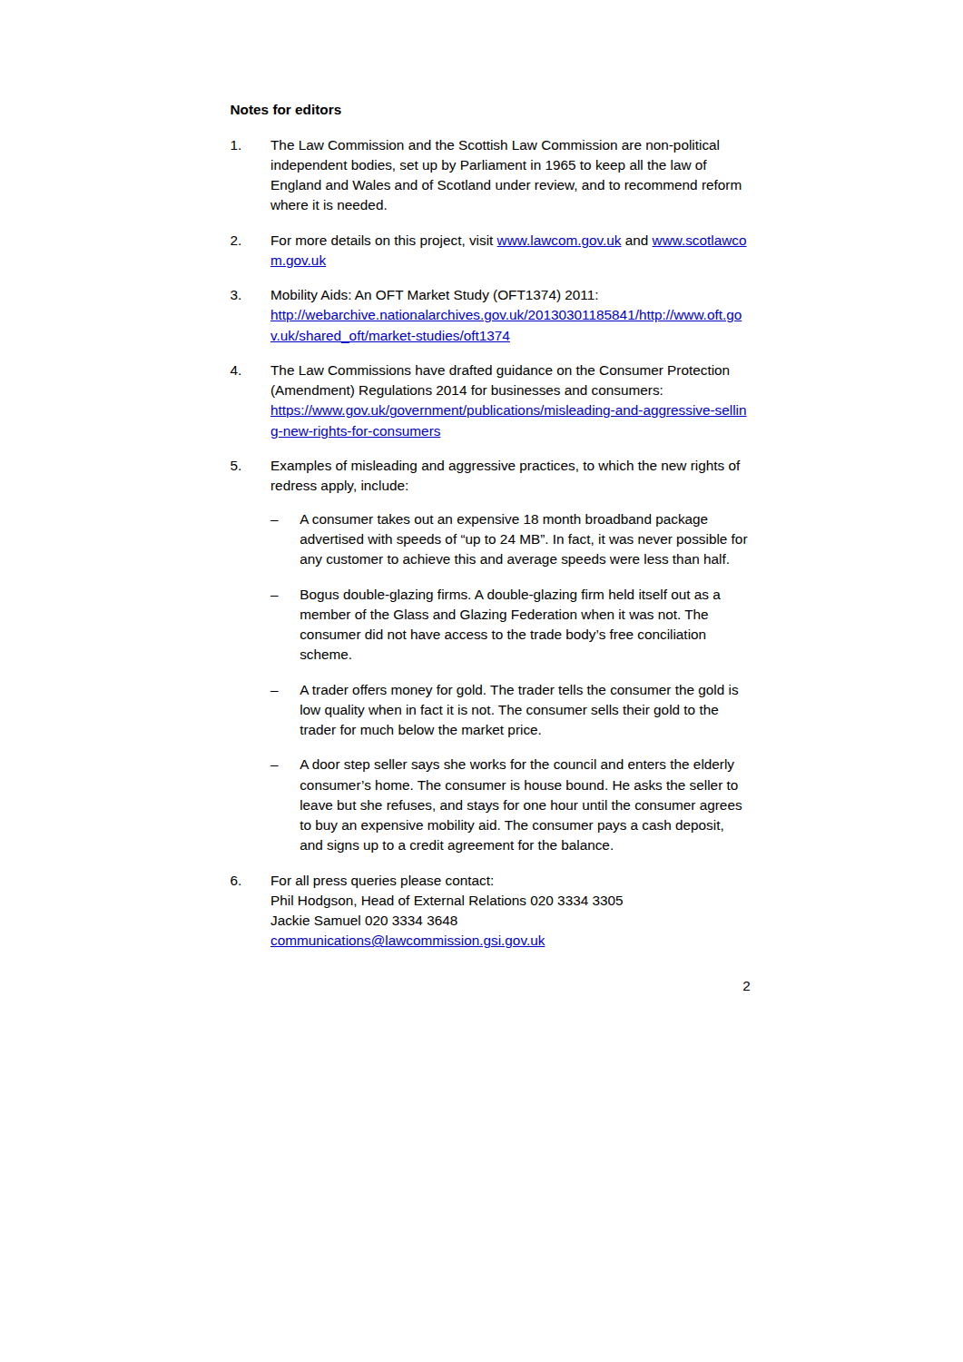Notes for editors
1. The Law Commission and the Scottish Law Commission are non-political independent bodies, set up by Parliament in 1965 to keep all the law of England and Wales and of Scotland under review, and to recommend reform where it is needed.
2. For more details on this project, visit www.lawcom.gov.uk and www.scotlawcom.gov.uk
3. Mobility Aids: An OFT Market Study (OFT1374) 2011:
http://webarchive.nationalarchives.gov.uk/20130301185841/http://www.oft.gov.uk/shared_oft/market-studies/oft1374
4. The Law Commissions have drafted guidance on the Consumer Protection (Amendment) Regulations 2014 for businesses and consumers:
https://www.gov.uk/government/publications/misleading-and-aggressive-selling-new-rights-for-consumers
5. Examples of misleading and aggressive practices, to which the new rights of redress apply, include:
– A consumer takes out an expensive 18 month broadband package advertised with speeds of “up to 24 MB”. In fact, it was never possible for any customer to achieve this and average speeds were less than half.
– Bogus double-glazing firms. A double-glazing firm held itself out as a member of the Glass and Glazing Federation when it was not. The consumer did not have access to the trade body’s free conciliation scheme.
– A trader offers money for gold. The trader tells the consumer the gold is low quality when in fact it is not. The consumer sells their gold to the trader for much below the market price.
– A door step seller says she works for the council and enters the elderly consumer’s home. The consumer is house bound. He asks the seller to leave but she refuses, and stays for one hour until the consumer agrees to buy an expensive mobility aid. The consumer pays a cash deposit, and signs up to a credit agreement for the balance.
6.
For all press queries please contact:
Phil Hodgson, Head of External Relations 020 3334 3305
Jackie Samuel 020 3334 3648
communications@lawcommission.gsi.gov.uk
2